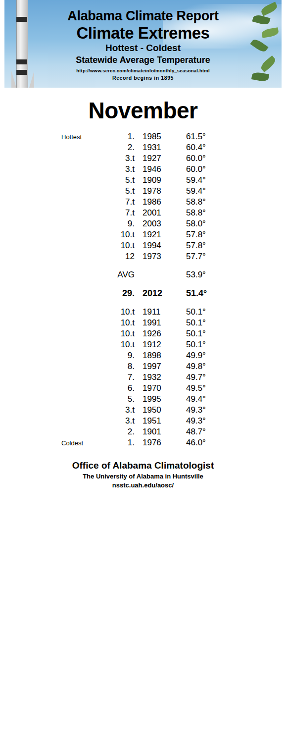Alabama Climate Report
Climate Extremes
Hottest - Coldest
Statewide Average Temperature
http://www.sercc.com/climateinfo/monthly_seasonal.html
Record begins in 1895
November
| Hottest | 1. | 1985 | 61.5° |
| | 2. | 1931 | 60.4° |
| | 3.t | 1927 | 60.0° |
| | 3.t | 1946 | 60.0° |
| | 5.t | 1909 | 59.4° |
| | 5.t | 1978 | 59.4° |
| | 7.t | 1986 | 58.8° |
| | 7.t | 2001 | 58.8° |
| | 9. | 2003 | 58.0° |
| | 10.t | 1921 | 57.8° |
| | 10.t | 1994 | 57.8° |
| | 12 | 1973 | 57.7° |
| | AVG | | 53.9° |
| | 29. | 2012 | 51.4° |
| | 10.t | 1911 | 50.1° |
| | 10.t | 1991 | 50.1° |
| | 10.t | 1926 | 50.1° |
| | 10.t | 1912 | 50.1° |
| | 9. | 1898 | 49.9° |
| | 8. | 1997 | 49.8° |
| | 7. | 1932 | 49.7° |
| | 6. | 1970 | 49.5° |
| | 5. | 1995 | 49.4° |
| | 3.t | 1950 | 49.3° |
| | 3.t | 1951 | 49.3° |
| | 2. | 1901 | 48.7° |
| Coldest | 1. | 1976 | 46.0° |
Office of Alabama Climatologist
The University of Alabama in Huntsville
nsstc.uah.edu/aosc/